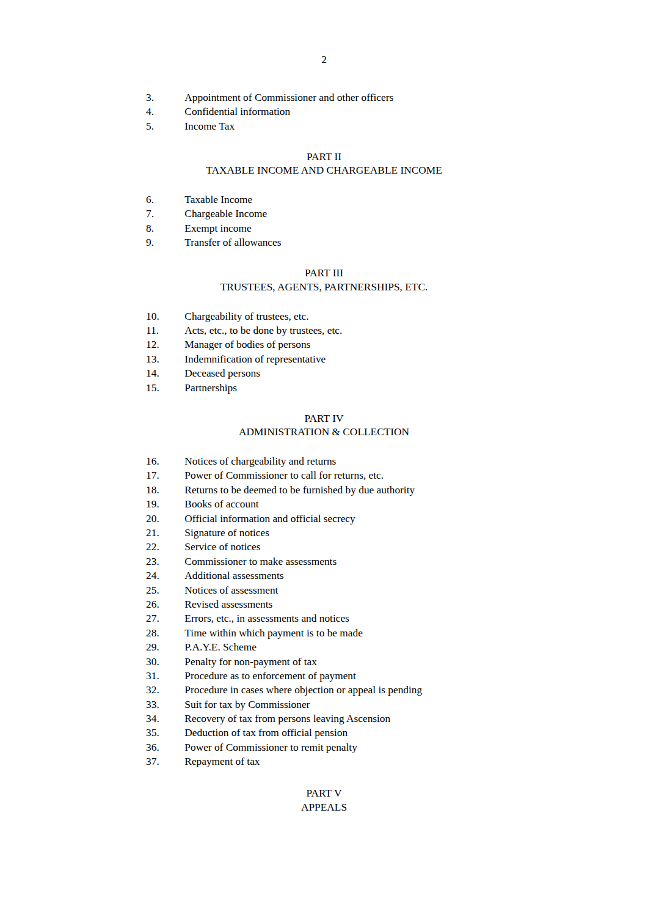2
3. Appointment of Commissioner and other officers
4. Confidential information
5. Income Tax
PART II
TAXABLE INCOME AND CHARGEABLE INCOME
6. Taxable Income
7. Chargeable Income
8. Exempt income
9. Transfer of allowances
PART III
TRUSTEES, AGENTS, PARTNERSHIPS, ETC.
10. Chargeability of trustees, etc.
11. Acts, etc., to be done by trustees, etc.
12. Manager of bodies of persons
13. Indemnification of representative
14. Deceased persons
15. Partnerships
PART IV
ADMINISTRATION & COLLECTION
16. Notices of chargeability and returns
17. Power of Commissioner to call for returns, etc.
18. Returns to be deemed to be furnished by due authority
19. Books of account
20. Official information and official secrecy
21. Signature of notices
22. Service of notices
23. Commissioner to make assessments
24. Additional assessments
25. Notices of assessment
26. Revised assessments
27. Errors, etc., in assessments and notices
28. Time within which payment is to be made
29. P.A.Y.E. Scheme
30. Penalty for non-payment of tax
31. Procedure as to enforcement of payment
32. Procedure in cases where objection or appeal is pending
33. Suit for tax by Commissioner
34. Recovery of tax from persons leaving Ascension
35. Deduction of tax from official pension
36. Power of Commissioner to remit penalty
37. Repayment of tax
PART V
APPEALS